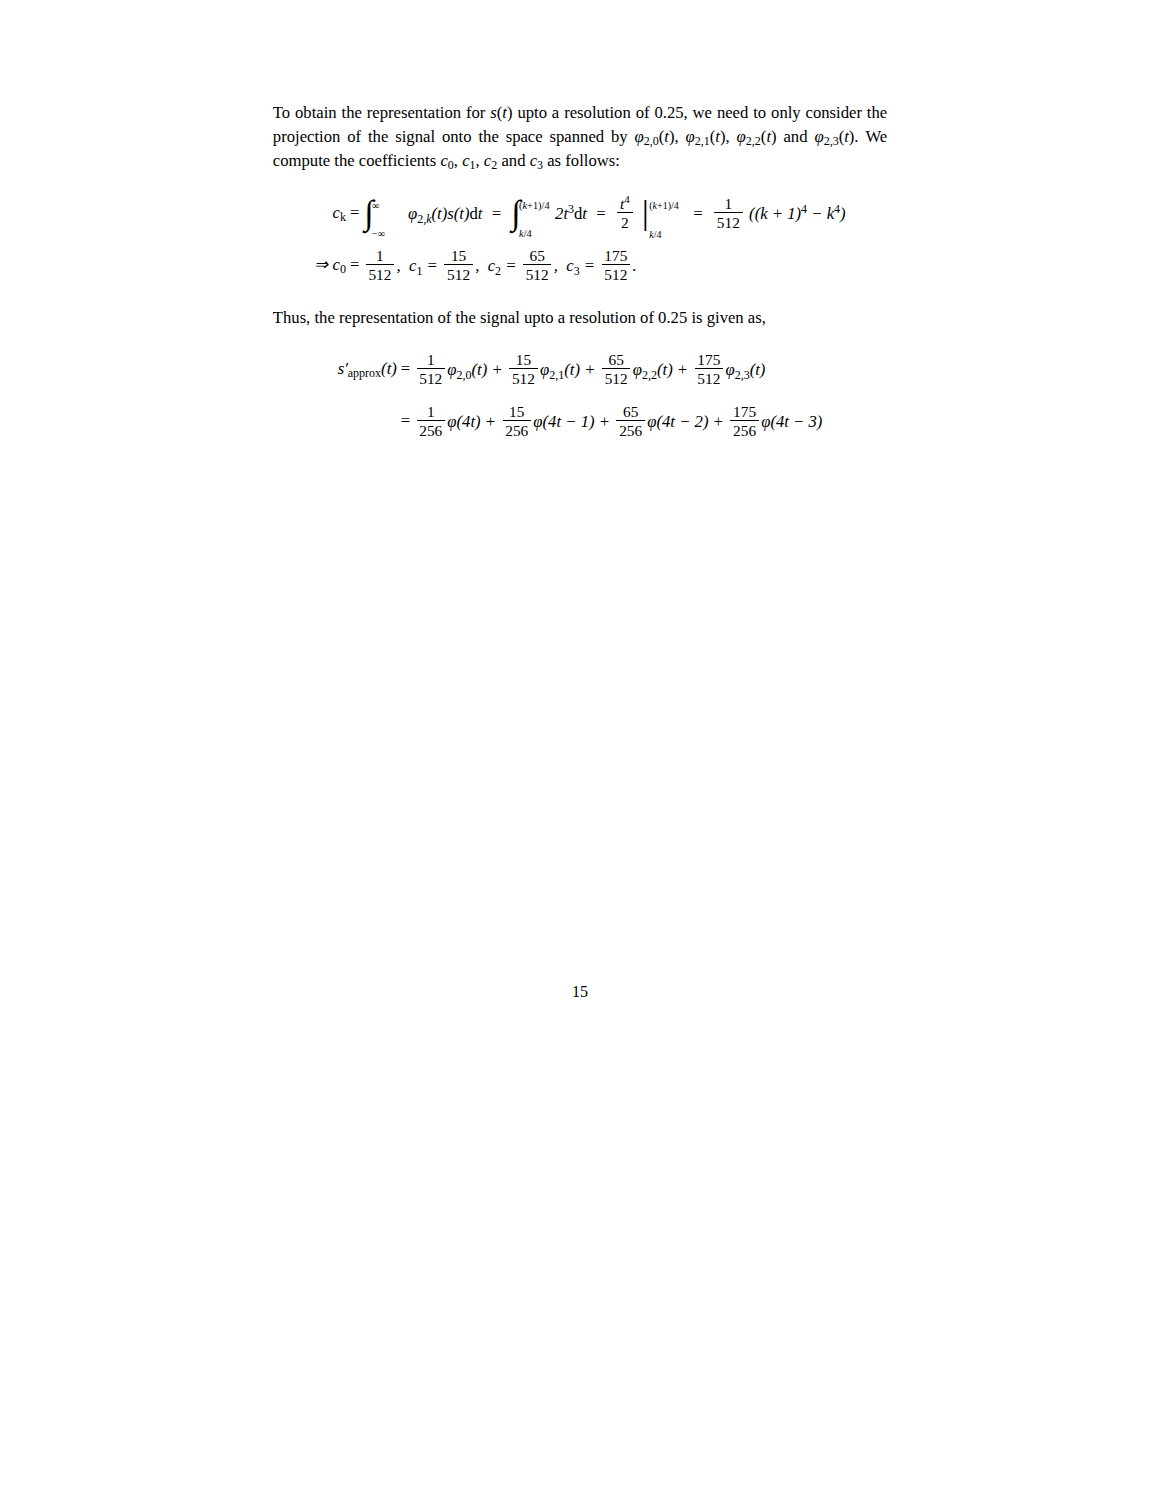To obtain the representation for s(t) upto a resolution of 0.25, we need to only consider the projection of the signal onto the space spanned by φ2,0(t), φ2,1(t), φ2,2(t) and φ2,3(t). We compute the coefficients c0, c1, c2 and c3 as follows:
| c k | = | ∫ ∞ −∞ φ 2, k ( t ) s ( t ) d t = ∫ ( k +1)/4 k /4 2 t 3 d t = t 4 2 / ( k +1)/4 k /4 = 1 512 (( k + 1) 4 − k 4 ) |
| ⇒ c 0 | = | 1 512 , c 1 = 15 512 , c 2 = 65 512 , c 3 = 175 512 . |
Thus, the representation of the signal upto a resolution of 0.25 is given as,
| s ′ approx ( t ) | = | 1 512 φ 2,0 ( t ) + 15 512 φ 2,1 ( t ) + 65 512 φ 2,2 ( t ) + 175 512 φ 2,3 ( t ) |
| | = | 1 256 φ (4 t ) + 15 256 φ (4 t − 1) + 65 256 φ (4 t − 2) + 175 256 φ (4 t − 3) |
15